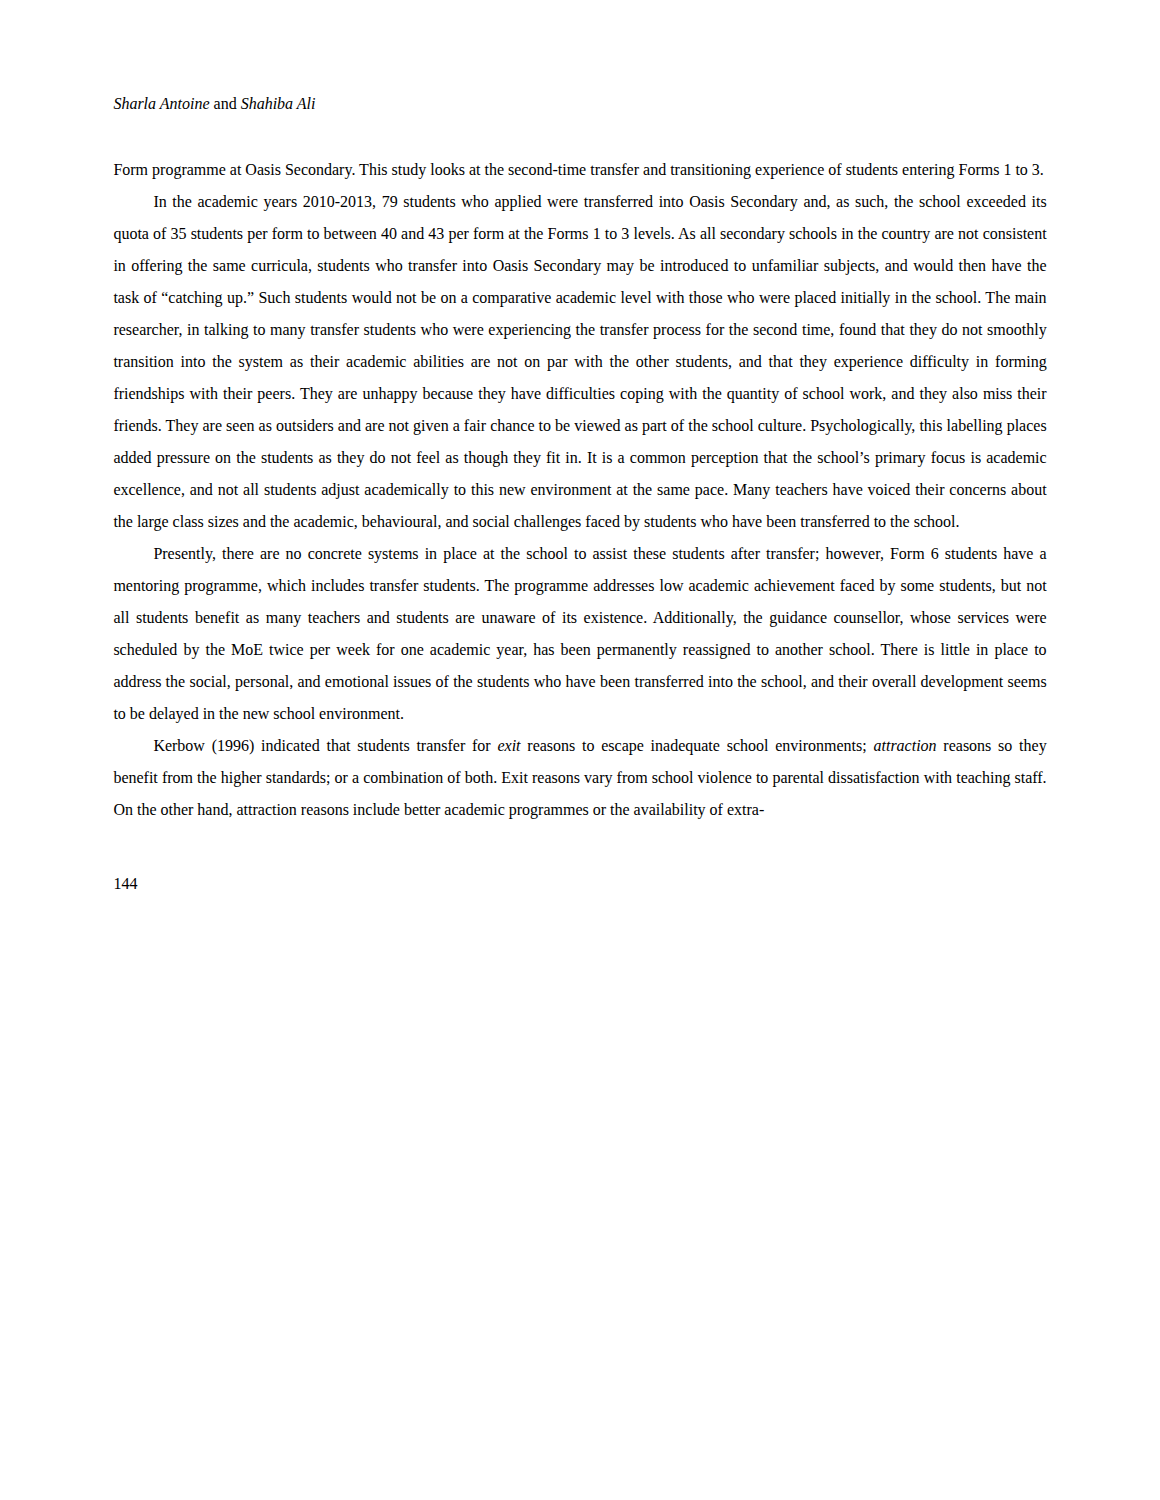Sharla Antoine and Shahiba Ali
Form programme at Oasis Secondary. This study looks at the second-time transfer and transitioning experience of students entering Forms 1 to 3.
In the academic years 2010-2013, 79 students who applied were transferred into Oasis Secondary and, as such, the school exceeded its quota of 35 students per form to between 40 and 43 per form at the Forms 1 to 3 levels. As all secondary schools in the country are not consistent in offering the same curricula, students who transfer into Oasis Secondary may be introduced to unfamiliar subjects, and would then have the task of “catching up.” Such students would not be on a comparative academic level with those who were placed initially in the school. The main researcher, in talking to many transfer students who were experiencing the transfer process for the second time, found that they do not smoothly transition into the system as their academic abilities are not on par with the other students, and that they experience difficulty in forming friendships with their peers. They are unhappy because they have difficulties coping with the quantity of school work, and they also miss their friends. They are seen as outsiders and are not given a fair chance to be viewed as part of the school culture. Psychologically, this labelling places added pressure on the students as they do not feel as though they fit in. It is a common perception that the school’s primary focus is academic excellence, and not all students adjust academically to this new environment at the same pace. Many teachers have voiced their concerns about the large class sizes and the academic, behavioural, and social challenges faced by students who have been transferred to the school.
Presently, there are no concrete systems in place at the school to assist these students after transfer; however, Form 6 students have a mentoring programme, which includes transfer students. The programme addresses low academic achievement faced by some students, but not all students benefit as many teachers and students are unaware of its existence. Additionally, the guidance counsellor, whose services were scheduled by the MoE twice per week for one academic year, has been permanently reassigned to another school. There is little in place to address the social, personal, and emotional issues of the students who have been transferred into the school, and their overall development seems to be delayed in the new school environment.
Kerbow (1996) indicated that students transfer for exit reasons to escape inadequate school environments; attraction reasons so they benefit from the higher standards; or a combination of both. Exit reasons vary from school violence to parental dissatisfaction with teaching staff. On the other hand, attraction reasons include better academic programmes or the availability of extra-
144